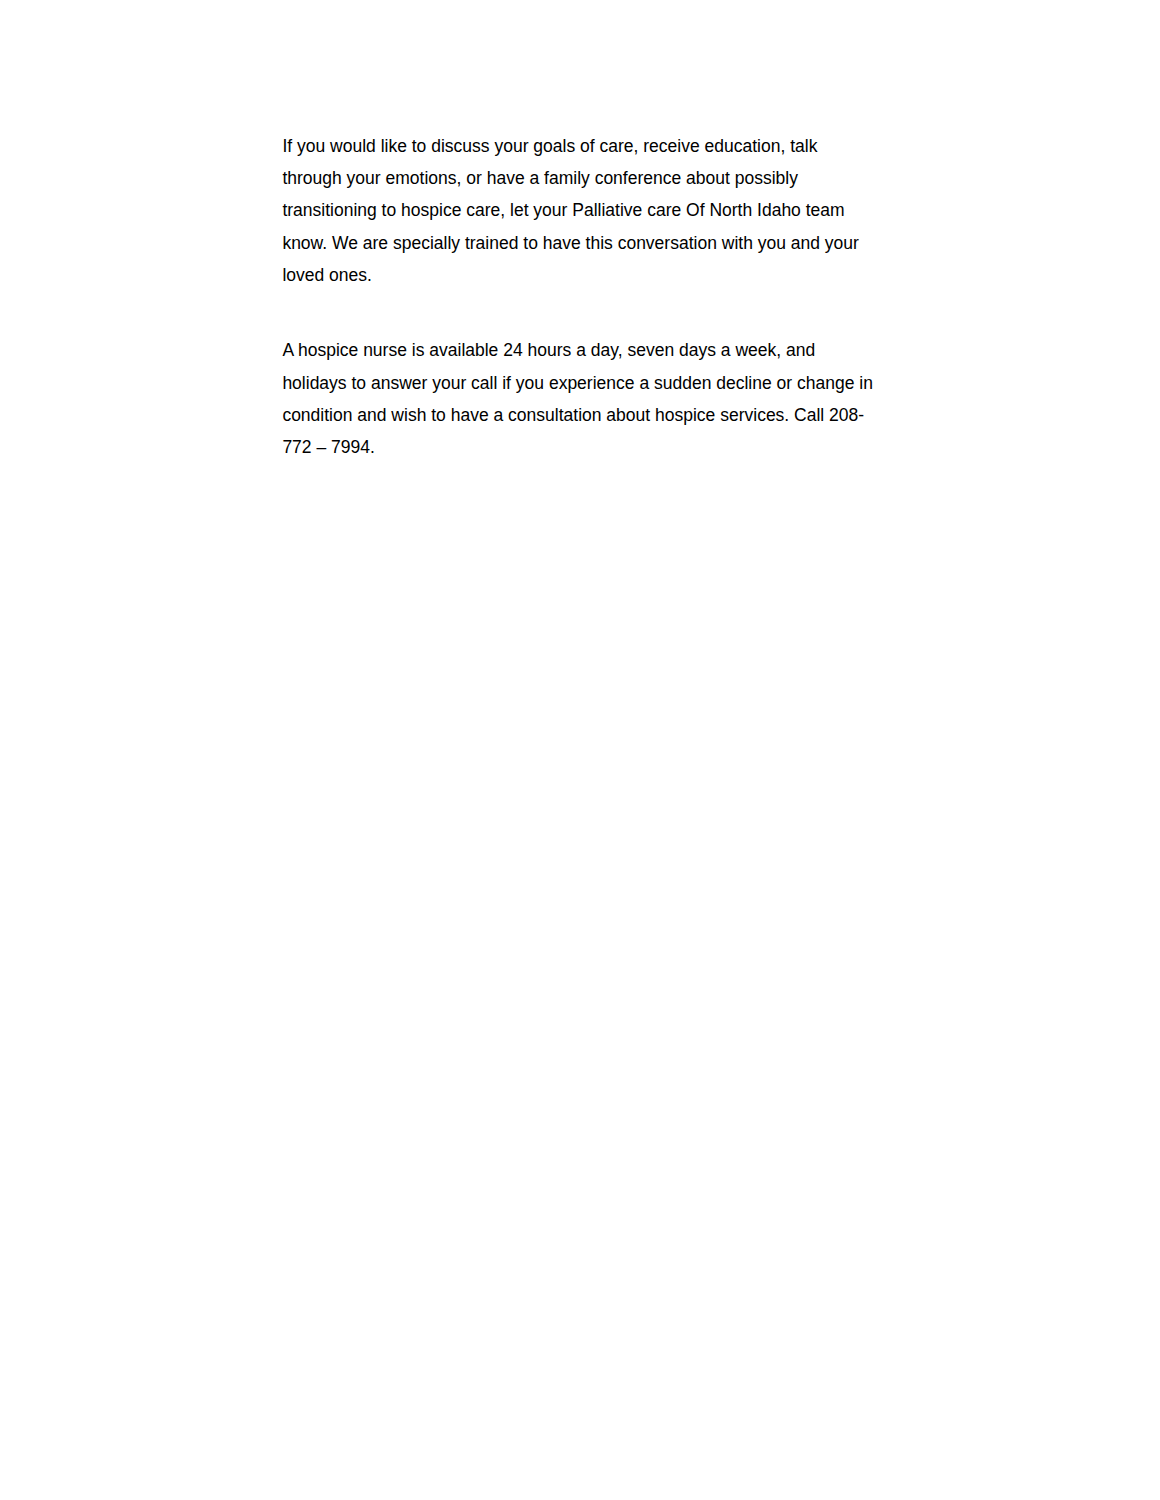If you would like to discuss your goals of care, receive education, talk through your emotions, or have a family conference about possibly transitioning to hospice care, let your Palliative care Of North Idaho team know. We are specially trained to have this conversation with you and your loved ones.
A hospice nurse is available 24 hours a day, seven days a week, and holidays to answer your call if you experience a sudden decline or change in condition and wish to have a consultation about hospice services. Call 208- 772 – 7994.